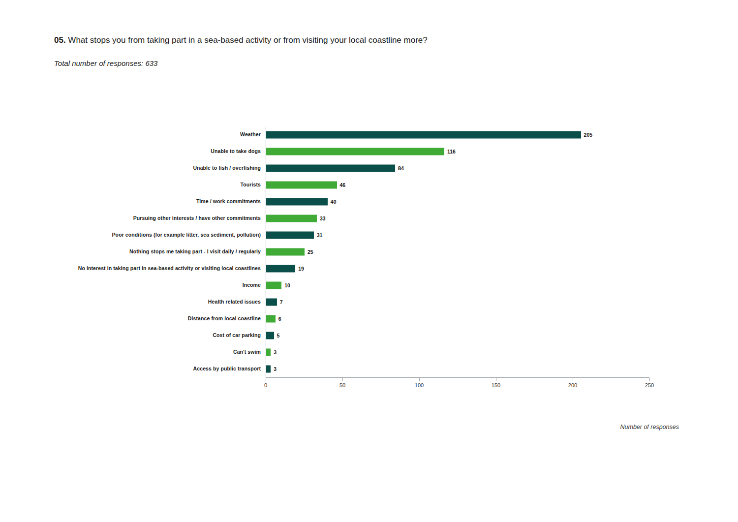05. What stops you from taking part in a sea-based activity or from visiting your local coastline more?
Total number of responses: 633
Weather
205
Unable to take dogs
116
Unable to fish / overfishing
84
Tourists
46
Time / work commitments
40
Pursuing other interests / have other commitments
33
Poor conditions (for example litter, sea sediment, pollution)
31
Nothing stops me taking part - I visit daily / regularly
25
No interest in taking part in sea-based activity or visiting local coastlines
19
Income
10
Health related issues
7
Distance from local coastline
6
Cost of car parking
5
Can't swim
3
Access by public transport
3
0
50
100
150
200
250
Number of responses